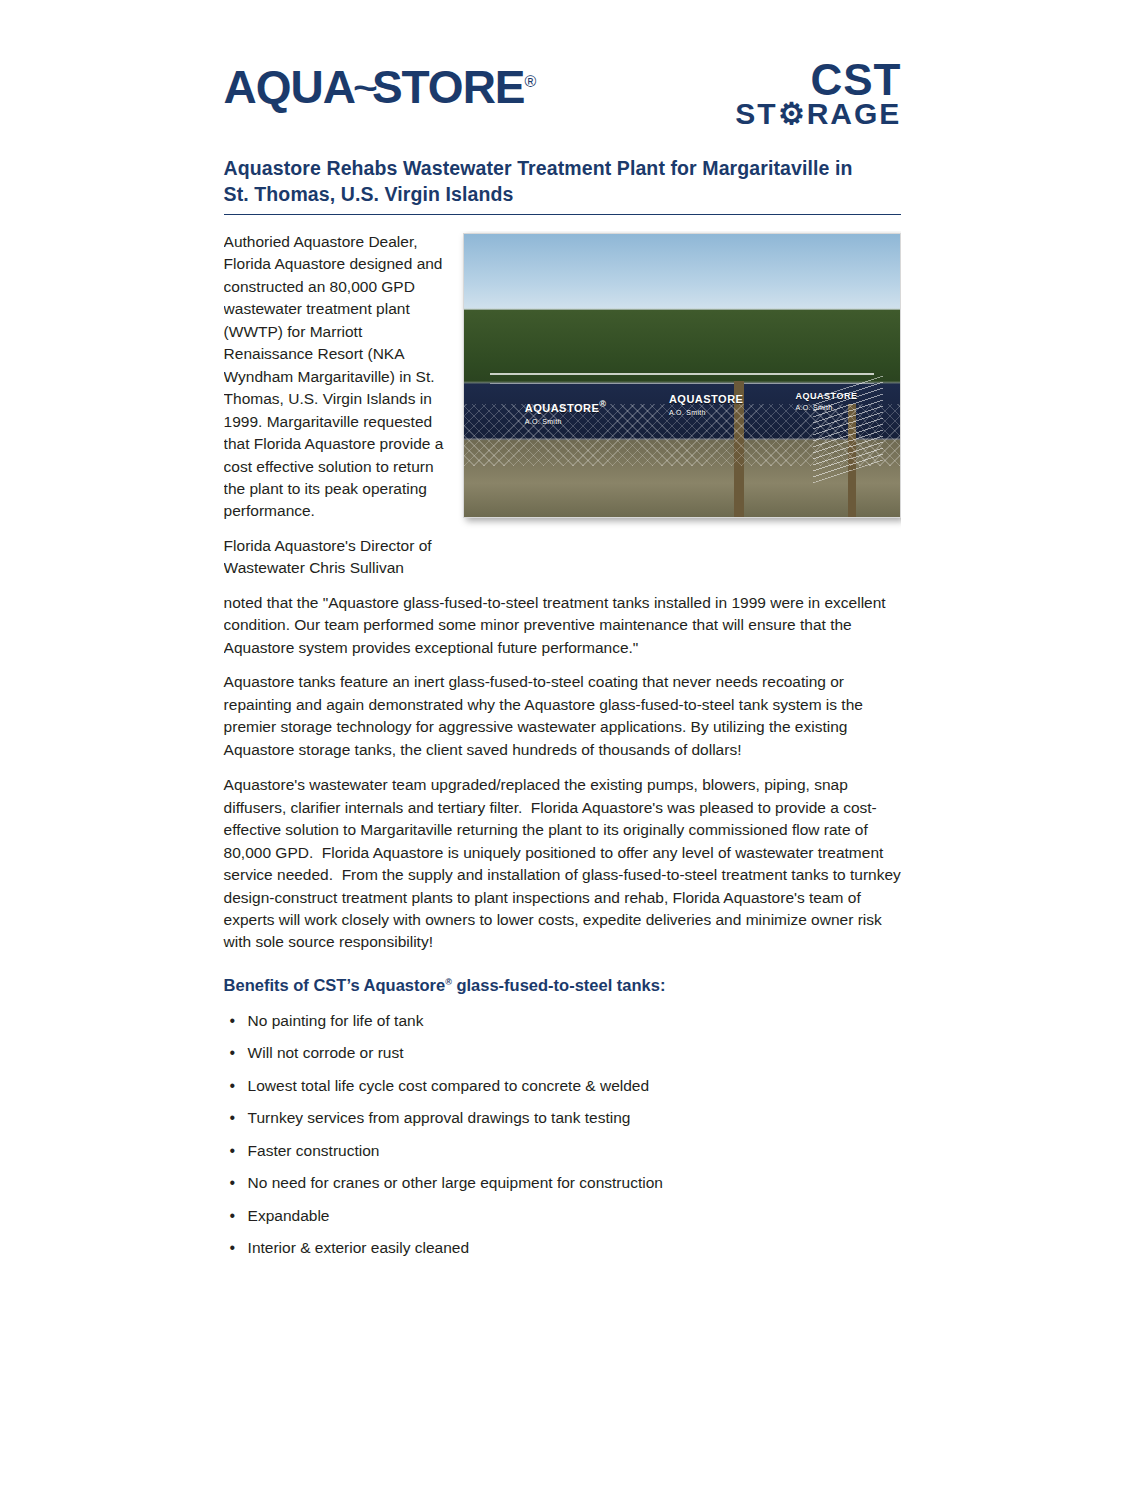AQUA~STORE®
CST ST⚙RAGE
Aquastore Rehabs Wastewater Treatment Plant for Margaritaville in
St. Thomas, U.S. Virgin Islands
AQUASTORE®A.O. Smith
AQUASTOREA.O. Smith
AQUASTOREA.O. Smith
Authoried Aquastore Dealer, Florida Aquastore designed and constructed an 80,000 GPD wastewater treatment plant (WWTP) for Marriott Renaissance Resort (NKA Wyndham Margaritaville) in St. Thomas, U.S. Virgin Islands in 1999. Margaritaville requested that Florida Aquastore provide a cost effective solution to return the plant to its peak operating performance.
Florida Aquastore's Director of Wastewater Chris Sullivan
noted that the "Aquastore glass-fused-to-steel treatment tanks installed in 1999 were in excellent condition. Our team performed some minor preventive maintenance that will ensure that the Aquastore system provides exceptional future performance."
Aquastore tanks feature an inert glass-fused-to-steel coating that never needs recoating or repainting and again demonstrated why the Aquastore glass-fused-to-steel tank system is the premier storage technology for aggressive wastewater applications. By utilizing the existing Aquastore storage tanks, the client saved hundreds of thousands of dollars!
Aquastore's wastewater team upgraded/replaced the existing pumps, blowers, piping, snap diffusers, clarifier internals and tertiary filter. Florida Aquastore's was pleased to provide a cost-effective solution to Margaritaville returning the plant to its originally commissioned flow rate of 80,000 GPD. Florida Aquastore is uniquely positioned to offer any level of wastewater treatment service needed. From the supply and installation of glass-fused-to-steel treatment tanks to turnkey design-construct treatment plants to plant inspections and rehab, Florida Aquastore's team of experts will work closely with owners to lower costs, expedite deliveries and minimize owner risk with sole source responsibility!
Benefits of CST’s Aquastore® glass-fused-to-steel tanks:
No painting for life of tank
Will not corrode or rust
Lowest total life cycle cost compared to concrete & welded
Turnkey services from approval drawings to tank testing
Faster construction
No need for cranes or other large equipment for construction
Expandable
Interior & exterior easily cleaned